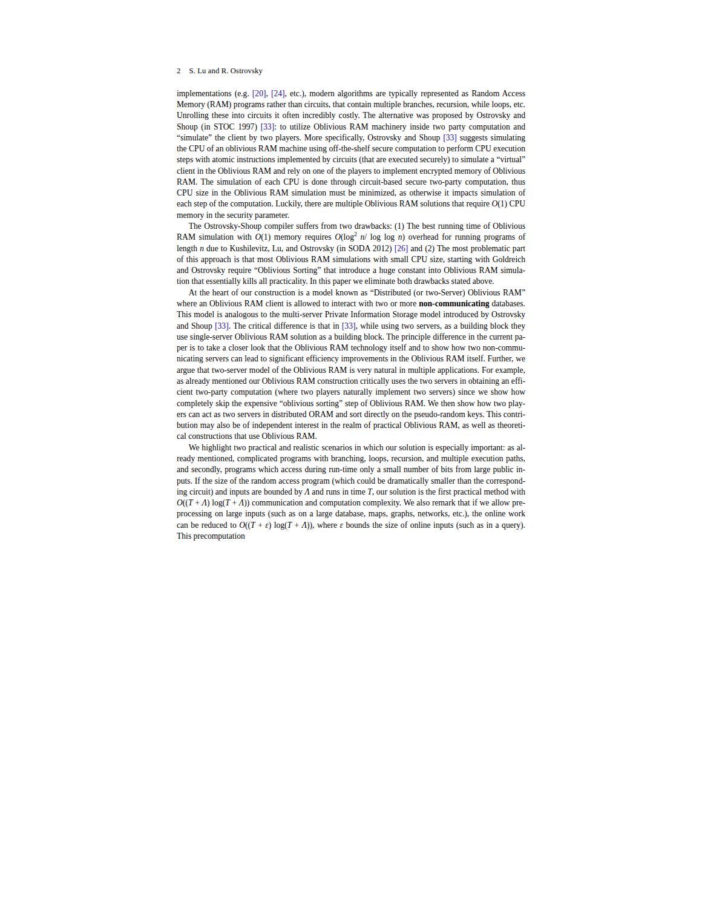2 S. Lu and R. Ostrovsky
implementations (e.g. [20], [24], etc.), modern algorithms are typically represented as Random Access Memory (RAM) programs rather than circuits, that contain multiple branches, recursion, while loops, etc. Unrolling these into circuits it often incredibly costly. The alternative was proposed by Ostrovsky and Shoup (in STOC 1997) [33]: to utilize Oblivious RAM machinery inside two party computation and “simulate” the client by two players. More specifically, Ostrovsky and Shoup [33] suggests simulating the CPU of an oblivious RAM machine using off-the-shelf secure computation to perform CPU execution steps with atomic instructions implemented by circuits (that are executed securely) to simulate a “virtual” client in the Oblivious RAM and rely on one of the players to implement encrypted memory of Oblivious RAM. The simulation of each CPU is done through circuit-based secure two-party computation, thus CPU size in the Oblivious RAM simulation must be minimized, as otherwise it impacts simulation of each step of the computation. Luckily, there are multiple Oblivious RAM solutions that require O(1) CPU memory in the security parameter.
The Ostrovsky-Shoup compiler suffers from two drawbacks: (1) The best running time of Oblivious RAM simulation with O(1) memory requires O(log2 n/ log log n) overhead for running programs of length n due to Kushilevitz, Lu, and Ostrovsky (in SODA 2012) [26] and (2) The most problematic part of this approach is that most Oblivious RAM simulations with small CPU size, starting with Goldreich and Ostrovsky require “Oblivious Sorting” that introduce a huge constant into Oblivious RAM simulation that essentially kills all practicality. In this paper we eliminate both drawbacks stated above.
At the heart of our construction is a model known as “Distributed (or two-Server) Oblivious RAM” where an Oblivious RAM client is allowed to interact with two or more non-communicating databases. This model is analogous to the multi-server Private Information Storage model introduced by Ostrovsky and Shoup [33]. The critical difference is that in [33], while using two servers, as a building block they use single-server Oblivious RAM solution as a building block. The principle difference in the current paper is to take a closer look that the Oblivious RAM technology itself and to show how two non-communicating servers can lead to significant efficiency improvements in the Oblivious RAM itself. Further, we argue that two-server model of the Oblivious RAM is very natural in multiple applications. For example, as already mentioned our Oblivious RAM construction critically uses the two servers in obtaining an efficient two-party computation (where two players naturally implement two servers) since we show how completely skip the expensive “oblivious sorting” step of Oblivious RAM. We then show how two players can act as two servers in distributed ORAM and sort directly on the pseudo-random keys. This contribution may also be of independent interest in the realm of practical Oblivious RAM, as well as theoretical constructions that use Oblivious RAM.
We highlight two practical and realistic scenarios in which our solution is especially important: as already mentioned, complicated programs with branching, loops, recursion, and multiple execution paths, and secondly, programs which access during run-time only a small number of bits from large public inputs. If the size of the random access program (which could be dramatically smaller than the corresponding circuit) and inputs are bounded by Λ and runs in time T, our solution is the first practical method with O((T + Λ) log(T + Λ)) communication and computation complexity. We also remark that if we allow preprocessing on large inputs (such as on a large database, maps, graphs, networks, etc.), the online work can be reduced to O((T + ε) log(T + Λ)), where ε bounds the size of online inputs (such as in a query). This precomputation